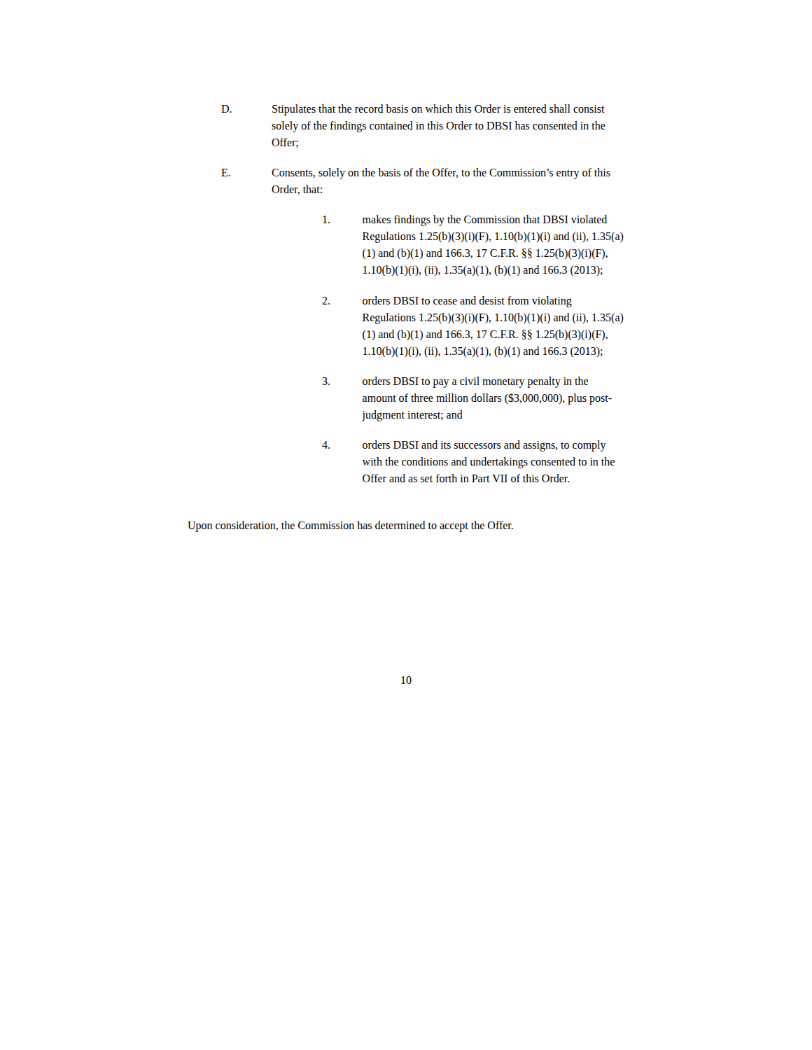D.
Stipulates that the record basis on which this Order is entered shall consist solely of the findings contained in this Order to DBSI has consented in the Offer;
E.
Consents, solely on the basis of the Offer, to the Commission’s entry of this Order, that:
1.
makes findings by the Commission that DBSI violated Regulations 1.25(b)(3)(i)(F), 1.10(b)(1)(i) and (ii), 1.35(a)(1) and (b)(1) and 166.3, 17 C.F.R. §§ 1.25(b)(3)(i)(F), 1.10(b)(1)(i), (ii), 1.35(a)(1), (b)(1) and 166.3 (2013);
2.
orders DBSI to cease and desist from violating Regulations 1.25(b)(3)(i)(F), 1.10(b)(1)(i) and (ii), 1.35(a)(1) and (b)(1) and 166.3, 17 C.F.R. §§ 1.25(b)(3)(i)(F), 1.10(b)(1)(i), (ii), 1.35(a)(1), (b)(1) and 166.3 (2013);
3.
orders DBSI to pay a civil monetary penalty in the amount of three million dollars ($3,000,000), plus post-judgment interest; and
4.
orders DBSI and its successors and assigns, to comply with the conditions and undertakings consented to in the Offer and as set forth in Part VII of this Order.
Upon consideration, the Commission has determined to accept the Offer.
10